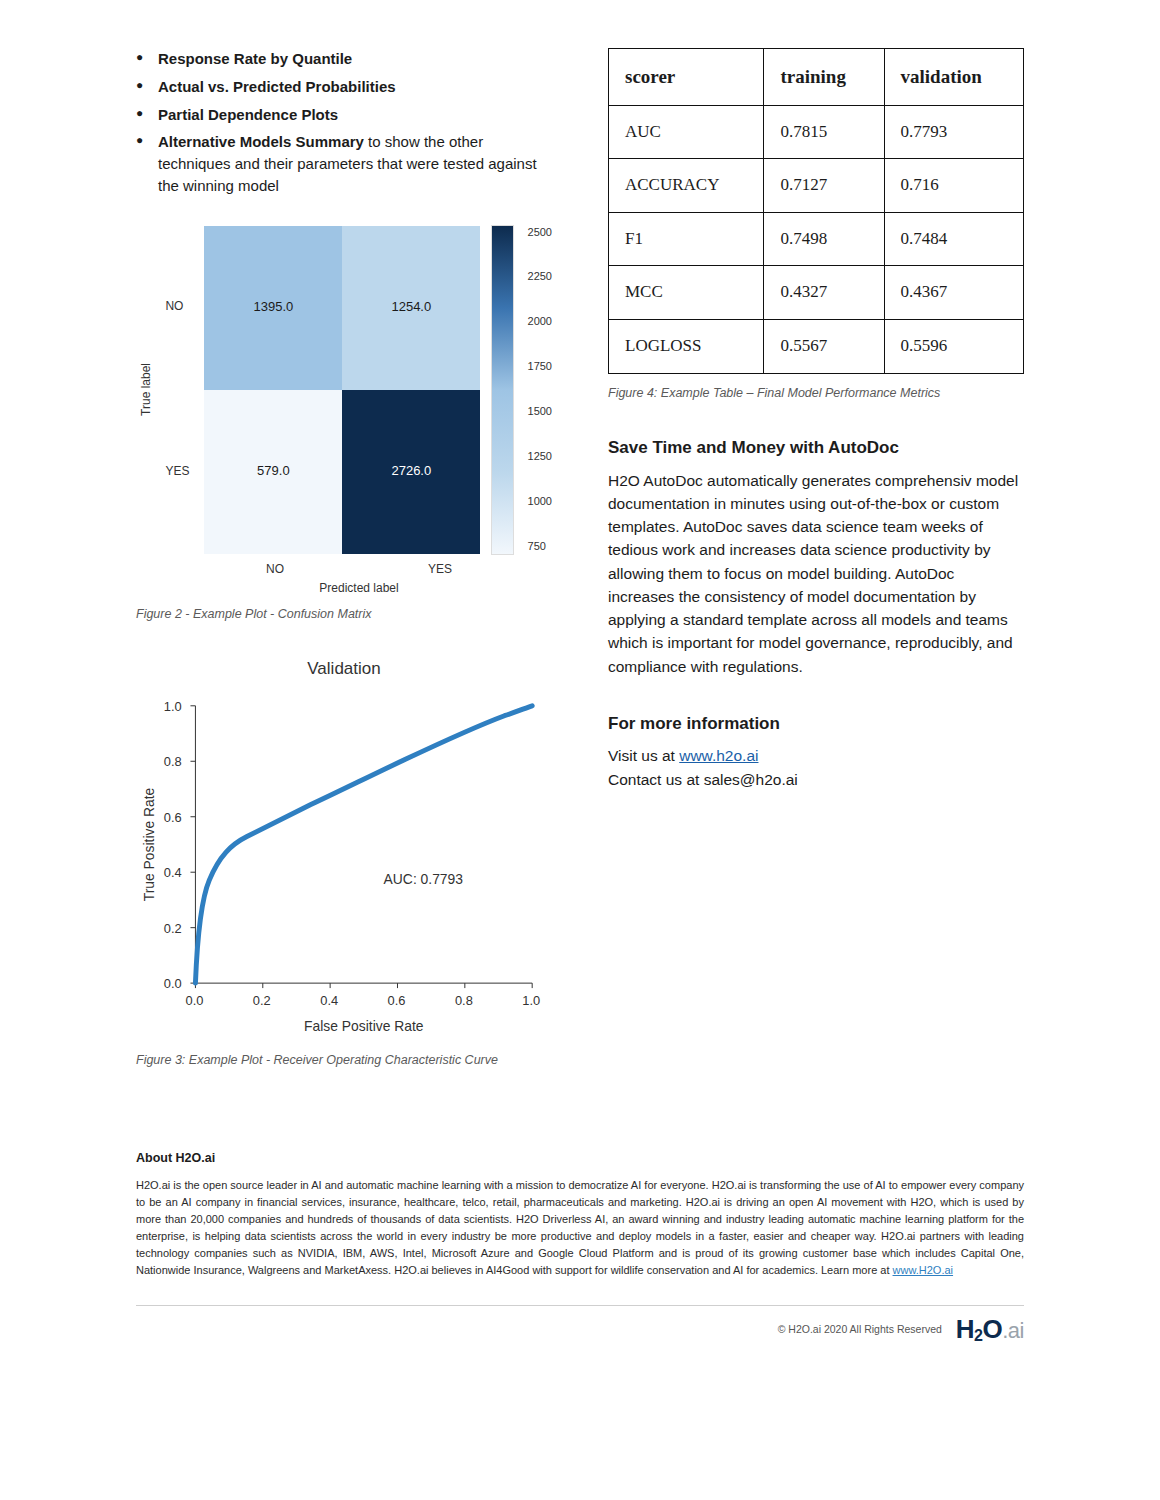Response Rate by Quantile
Actual vs. Predicted Probabilities
Partial Dependence Plots
Alternative Models Summary to show the other techniques and their parameters that were tested against the winning model
True label
NO
YES
1395.0
1254.0
579.0
2726.0
2500
2250
2000
1750
1500
1250
1000
750
NO
YES
Predicted label
Figure 2 - Example Plot - Confusion Matrix
Validation
0.0 0.2 0.4 0.6 0.8 1.0 0.0 0.2 0.4 0.6 0.8 1.0 False Positive Rate True Positive Rate AUC: 0.7793
Figure 3: Example Plot - Receiver Operating Characteristic Curve
| scorer | training | validation |
| --- | --- | --- |
| AUC | 0.7815 | 0.7793 |
| ACCURACY | 0.7127 | 0.716 |
| F1 | 0.7498 | 0.7484 |
| MCC | 0.4327 | 0.4367 |
| LOGLOSS | 0.5567 | 0.5596 |
Figure 4: Example Table – Final Model Performance Metrics
Save Time and Money with AutoDoc
H2O AutoDoc automatically generates comprehensiv model documentation in minutes using out-of-the-box or custom templates. AutoDoc saves data science team weeks of tedious work and increases data science productivity by allowing them to focus on model building. AutoDoc increases the consistency of model documentation by applying a standard template across all models and teams which is important for model governance, reproducibly, and compliance with regulations.
For more information
Visit us at www.h2o.ai
Contact us at sales@h2o.ai
About H2O.ai
H2O.ai is the open source leader in AI and automatic machine learning with a mission to democratize AI for everyone. H2O.ai is transforming the use of AI to empower every company to be an AI company in financial services, insurance, healthcare, telco, retail, pharmaceuticals and marketing. H2O.ai is driving an open AI movement with H2O, which is used by more than 20,000 companies and hundreds of thousands of data scientists. H2O Driverless AI, an award winning and industry leading automatic machine learning platform for the enterprise, is helping data scientists across the world in every industry be more productive and deploy models in a faster, easier and cheaper way. H2O.ai partners with leading technology companies such as NVIDIA, IBM, AWS, Intel, Microsoft Azure and Google Cloud Platform and is proud of its growing customer base which includes Capital One, Nationwide Insurance, Walgreens and MarketAxess. H2O.ai believes in AI4Good with support for wildlife conservation and AI for academics. Learn more at www.H2O.ai
© H2O.ai 2020 All Rights Reserved
H2O.ai